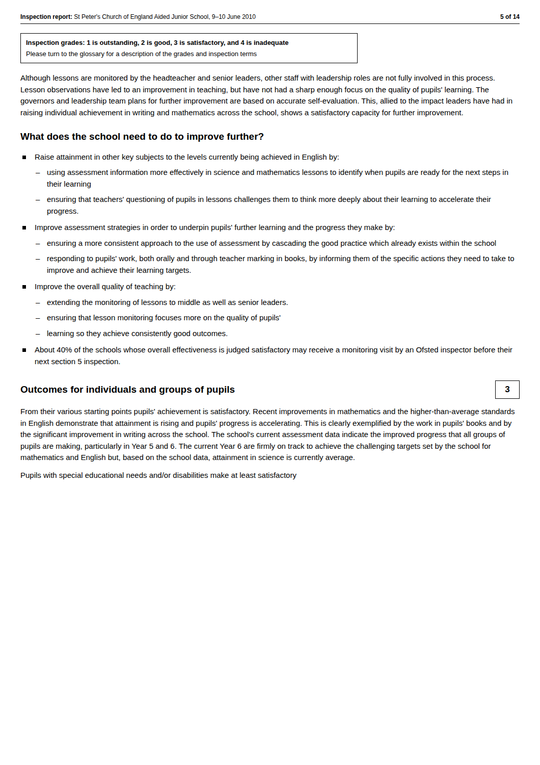Inspection report: St Peter's Church of England Aided Junior School, 9–10 June 2010
5 of 14
Inspection grades: 1 is outstanding, 2 is good, 3 is satisfactory, and 4 is inadequate
Please turn to the glossary for a description of the grades and inspection terms
Although lessons are monitored by the headteacher and senior leaders, other staff with leadership roles are not fully involved in this process. Lesson observations have led to an improvement in teaching, but have not had a sharp enough focus on the quality of pupils' learning. The governors and leadership team plans for further improvement are based on accurate self-evaluation. This, allied to the impact leaders have had in raising individual achievement in writing and mathematics across the school, shows a satisfactory capacity for further improvement.
What does the school need to do to improve further?
Raise attainment in other key subjects to the levels currently being achieved in English by:
using assessment information more effectively in science and mathematics lessons to identify when pupils are ready for the next steps in their learning
ensuring that teachers' questioning of pupils in lessons challenges them to think more deeply about their learning to accelerate their progress.
Improve assessment strategies in order to underpin pupils' further learning and the progress they make by:
ensuring a more consistent approach to the use of assessment by cascading the good practice which already exists within the school
responding to pupils' work, both orally and through teacher marking in books, by informing them of the specific actions they need to take to improve and achieve their learning targets.
Improve the overall quality of teaching by:
extending the monitoring of lessons to middle as well as senior leaders.
ensuring that lesson monitoring focuses more on the quality of pupils'
learning so they achieve consistently good outcomes.
About 40% of the schools whose overall effectiveness is judged satisfactory may receive a monitoring visit by an Ofsted inspector before their next section 5 inspection.
Outcomes for individuals and groups of pupils
3
From their various starting points pupils' achievement is satisfactory. Recent improvements in mathematics and the higher-than-average standards in English demonstrate that attainment is rising and pupils' progress is accelerating. This is clearly exemplified by the work in pupils' books and by the significant improvement in writing across the school. The school's current assessment data indicate the improved progress that all groups of pupils are making, particularly in Year 5 and 6. The current Year 6 are firmly on track to achieve the challenging targets set by the school for mathematics and English but, based on the school data, attainment in science is currently average.
Pupils with special educational needs and/or disabilities make at least satisfactory